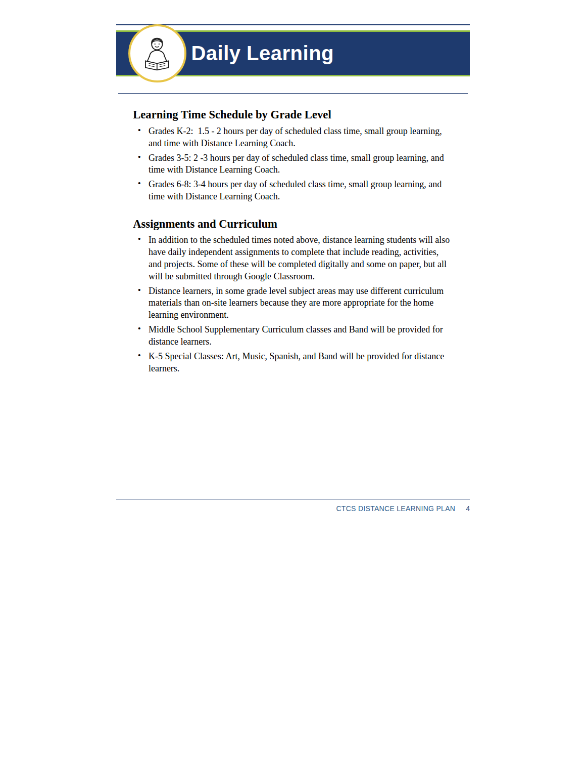Daily Learning
Learning Time Schedule by Grade Level
Grades K-2: 1.5 - 2 hours per day of scheduled class time, small group learning, and time with Distance Learning Coach.
Grades 3-5: 2 -3 hours per day of scheduled class time, small group learning, and time with Distance Learning Coach.
Grades 6-8: 3-4 hours per day of scheduled class time, small group learning, and time with Distance Learning Coach.
Assignments and Curriculum
In addition to the scheduled times noted above, distance learning students will also have daily independent assignments to complete that include reading, activities, and projects. Some of these will be completed digitally and some on paper, but all will be submitted through Google Classroom.
Distance learners, in some grade level subject areas may use different curriculum materials than on-site learners because they are more appropriate for the home learning environment.
Middle School Supplementary Curriculum classes and Band will be provided for distance learners.
K-5 Special Classes: Art, Music, Spanish, and Band will be provided for distance learners.
CTCS DISTANCE LEARNING PLAN4